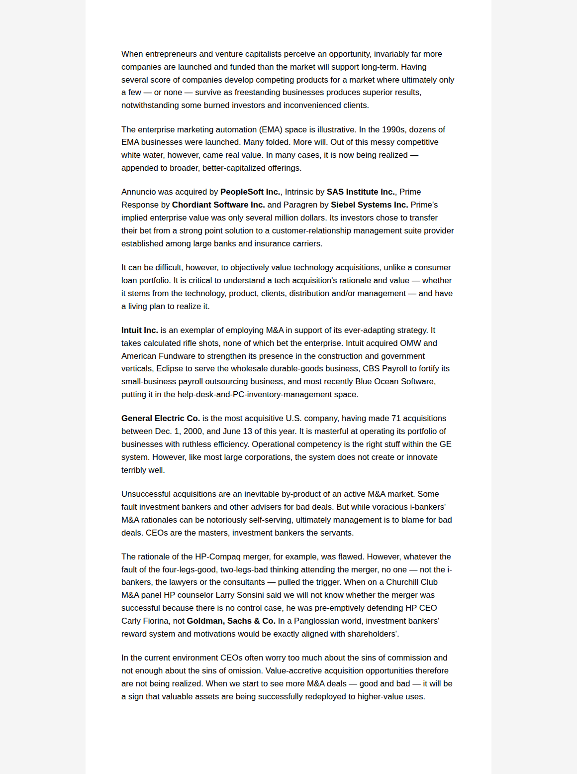When entrepreneurs and venture capitalists perceive an opportunity, invariably far more companies are launched and funded than the market will support long-term. Having several score of companies develop competing products for a market where ultimately only a few — or none — survive as freestanding businesses produces superior results, notwithstanding some burned investors and inconvenienced clients.
The enterprise marketing automation (EMA) space is illustrative. In the 1990s, dozens of EMA businesses were launched. Many folded. More will. Out of this messy competitive white water, however, came real value. In many cases, it is now being realized — appended to broader, better-capitalized offerings.
Annuncio was acquired by PeopleSoft Inc., Intrinsic by SAS Institute Inc., Prime Response by Chordiant Software Inc. and Paragren by Siebel Systems Inc. Prime's implied enterprise value was only several million dollars. Its investors chose to transfer their bet from a strong point solution to a customer-relationship management suite provider established among large banks and insurance carriers.
It can be difficult, however, to objectively value technology acquisitions, unlike a consumer loan portfolio. It is critical to understand a tech acquisition's rationale and value — whether it stems from the technology, product, clients, distribution and/or management — and have a living plan to realize it.
Intuit Inc. is an exemplar of employing M&A in support of its ever-adapting strategy. It takes calculated rifle shots, none of which bet the enterprise. Intuit acquired OMW and American Fundware to strengthen its presence in the construction and government verticals, Eclipse to serve the wholesale durable-goods business, CBS Payroll to fortify its small-business payroll outsourcing business, and most recently Blue Ocean Software, putting it in the help-desk-and-PC-inventory-management space.
General Electric Co. is the most acquisitive U.S. company, having made 71 acquisitions between Dec. 1, 2000, and June 13 of this year. It is masterful at operating its portfolio of businesses with ruthless efficiency. Operational competency is the right stuff within the GE system. However, like most large corporations, the system does not create or innovate terribly well.
Unsuccessful acquisitions are an inevitable by-product of an active M&A market. Some fault investment bankers and other advisers for bad deals. But while voracious i-bankers' M&A rationales can be notoriously self-serving, ultimately management is to blame for bad deals. CEOs are the masters, investment bankers the servants.
The rationale of the HP-Compaq merger, for example, was flawed. However, whatever the fault of the four-legs-good, two-legs-bad thinking attending the merger, no one — not the i-bankers, the lawyers or the consultants — pulled the trigger. When on a Churchill Club M&A panel HP counselor Larry Sonsini said we will not know whether the merger was successful because there is no control case, he was pre-emptively defending HP CEO Carly Fiorina, not Goldman, Sachs & Co. In a Panglossian world, investment bankers' reward system and motivations would be exactly aligned with shareholders'.
In the current environment CEOs often worry too much about the sins of commission and not enough about the sins of omission. Value-accretive acquisition opportunities therefore are not being realized. When we start to see more M&A deals — good and bad — it will be a sign that valuable assets are being successfully redeployed to higher-value uses.